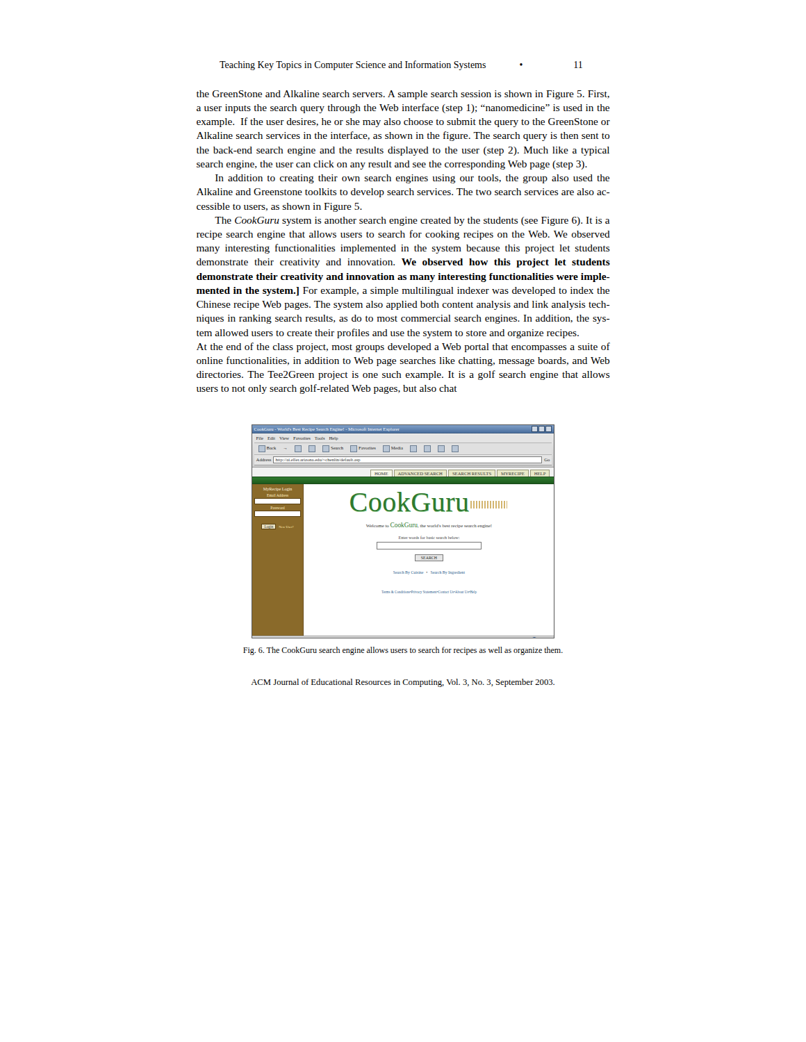Teaching Key Topics in Computer Science and Information Systems•11
the GreenStone and Alkaline search servers. A sample search session is shown in Figure 5. First, a user inputs the search query through the Web interface (step 1); “nanomedicine” is used in the example. If the user desires, he or she may also choose to submit the query to the GreenStone or Alkaline search services in the interface, as shown in the figure. The search query is then sent to the back-end search engine and the results displayed to the user (step 2). Much like a typical search engine, the user can click on any result and see the corresponding Web page (step 3).
In addition to creating their own search engines using our tools, the group also used the Alkaline and Greenstone toolkits to develop search services. The two search services are also accessible to users, as shown in Figure 5.
The CookGuru system is another search engine created by the students (see Figure 6). It is a recipe search engine that allows users to search for cooking recipes on the Web. We observed many interesting functionalities implemented in the system because this project let students demonstrate their creativity and innovation. We observed how this project let students demonstrate their creativity and innovation as many interesting functionalities were implemented in the system.] For example, a simple multilingual indexer was developed to index the Chinese recipe Web pages. The system also applied both content analysis and link analysis techniques in ranking search results, as do to most commercial search engines. In addition, the system allowed users to create their profiles and use the system to store and organize recipes.
At the end of the class project, most groups developed a Web portal that encompasses a suite of online functionalities, in addition to Web page searches like chatting, message boards, and Web directories. The Tee2Green project is one such example. It is a golf search engine that allows users to not only search golf-related Web pages, but also chat
CookGuru - World's Best Recipe Search Engine! - Microsoft Internet Explorer
File Edit View Favorites Tools Help
Back → Search Favorites Media
Address http://ai.eller.arizona.edu/~chenlin/default.asp Go
HOME ADVANCED SEARCH SEARCH RESULTS MYRECIPE HELP
MyRecipe Login
Email Address
Password
Login New User?
CookGuru
Welcome to CookGuru, the world's best recipe search engine!
Enter words for basic search below:
SEARCH
Search By Cuisine•Search By Ingredient
Terms & Conditions•Privacy Statement•Contact Us•About Us•Help
Done Internet
Fig. 6. The CookGuru search engine allows users to search for recipes as well as organize them.
ACM Journal of Educational Resources in Computing, Vol. 3, No. 3, September 2003.